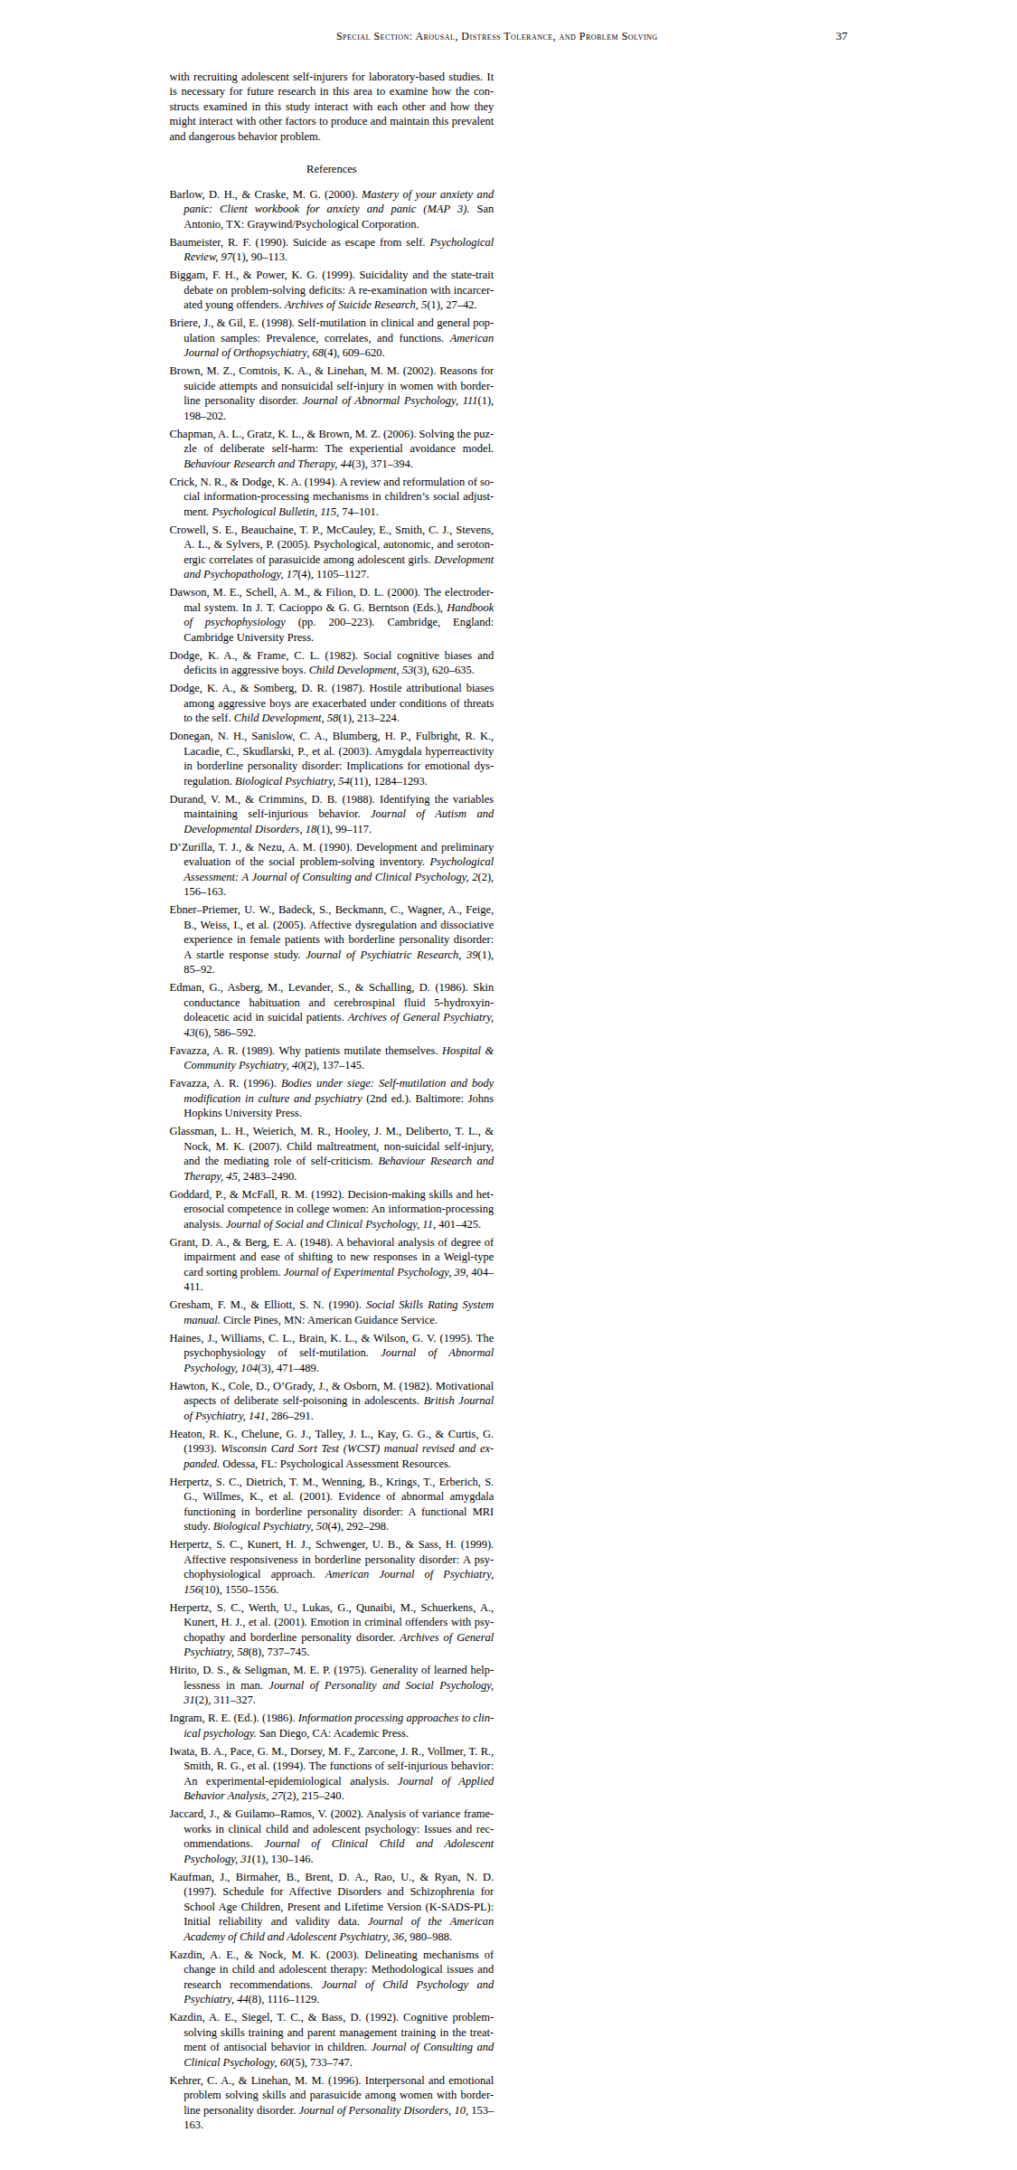Special Section: Arousal, Distress Tolerance, and Problem Solving
37
with recruiting adolescent self-injurers for laboratory-based studies. It is necessary for future research in this area to examine how the constructs examined in this study interact with each other and how they might interact with other factors to produce and maintain this prevalent and dangerous behavior problem.
References
Barlow, D. H., & Craske, M. G. (2000). Mastery of your anxiety and panic: Client workbook for anxiety and panic (MAP 3). San Antonio, TX: Graywind/Psychological Corporation.
Baumeister, R. F. (1990). Suicide as escape from self. Psychological Review, 97(1), 90–113.
Biggam, F. H., & Power, K. G. (1999). Suicidality and the state-trait debate on problem-solving deficits: A re-examination with incarcerated young offenders. Archives of Suicide Research, 5(1), 27–42.
Briere, J., & Gil, E. (1998). Self-mutilation in clinical and general population samples: Prevalence, correlates, and functions. American Journal of Orthopsychiatry, 68(4), 609–620.
Brown, M. Z., Comtois, K. A., & Linehan, M. M. (2002). Reasons for suicide attempts and nonsuicidal self-injury in women with borderline personality disorder. Journal of Abnormal Psychology, 111(1), 198–202.
Chapman, A. L., Gratz, K. L., & Brown, M. Z. (2006). Solving the puzzle of deliberate self-harm: The experiential avoidance model. Behaviour Research and Therapy, 44(3), 371–394.
Crick, N. R., & Dodge, K. A. (1994). A review and reformulation of social information-processing mechanisms in children’s social adjustment. Psychological Bulletin, 115, 74–101.
Crowell, S. E., Beauchaine, T. P., McCauley, E., Smith, C. J., Stevens, A. L., & Sylvers, P. (2005). Psychological, autonomic, and serotonergic correlates of parasuicide among adolescent girls. Development and Psychopathology, 17(4), 1105–1127.
Dawson, M. E., Schell, A. M., & Filion, D. L. (2000). The electrodermal system. In J. T. Cacioppo & G. G. Berntson (Eds.), Handbook of psychophysiology (pp. 200–223). Cambridge, England: Cambridge University Press.
Dodge, K. A., & Frame, C. L. (1982). Social cognitive biases and deficits in aggressive boys. Child Development, 53(3), 620–635.
Dodge, K. A., & Somberg, D. R. (1987). Hostile attributional biases among aggressive boys are exacerbated under conditions of threats to the self. Child Development, 58(1), 213–224.
Donegan, N. H., Sanislow, C. A., Blumberg, H. P., Fulbright, R. K., Lacadie, C., Skudlarski, P., et al. (2003). Amygdala hyperreactivity in borderline personality disorder: Implications for emotional dysregulation. Biological Psychiatry, 54(11), 1284–1293.
Durand, V. M., & Crimmins, D. B. (1988). Identifying the variables maintaining self-injurious behavior. Journal of Autism and Developmental Disorders, 18(1), 99–117.
D’Zurilla, T. J., & Nezu, A. M. (1990). Development and preliminary evaluation of the social problem-solving inventory. Psychological Assessment: A Journal of Consulting and Clinical Psychology, 2(2), 156–163.
Ebner–Priemer, U. W., Badeck, S., Beckmann, C., Wagner, A., Feige, B., Weiss, I., et al. (2005). Affective dysregulation and dissociative experience in female patients with borderline personality disorder: A startle response study. Journal of Psychiatric Research, 39(1), 85–92.
Edman, G., Asberg, M., Levander, S., & Schalling, D. (1986). Skin conductance habituation and cerebrospinal fluid 5-hydroxyindoleacetic acid in suicidal patients. Archives of General Psychiatry, 43(6), 586–592.
Favazza, A. R. (1989). Why patients mutilate themselves. Hospital & Community Psychiatry, 40(2), 137–145.
Favazza, A. R. (1996). Bodies under siege: Self-mutilation and body modification in culture and psychiatry (2nd ed.). Baltimore: Johns Hopkins University Press.
Glassman, L. H., Weierich, M. R., Hooley, J. M., Deliberto, T. L., & Nock, M. K. (2007). Child maltreatment, non-suicidal self-injury, and the mediating role of self-criticism. Behaviour Research and Therapy, 45, 2483–2490.
Goddard, P., & McFall, R. M. (1992). Decision-making skills and heterosocial competence in college women: An information-processing analysis. Journal of Social and Clinical Psychology, 11, 401–425.
Grant, D. A., & Berg, E. A. (1948). A behavioral analysis of degree of impairment and ease of shifting to new responses in a Weigl-type card sorting problem. Journal of Experimental Psychology, 39, 404–411.
Gresham, F. M., & Elliott, S. N. (1990). Social Skills Rating System manual. Circle Pines, MN: American Guidance Service.
Haines, J., Williams, C. L., Brain, K. L., & Wilson, G. V. (1995). The psychophysiology of self-mutilation. Journal of Abnormal Psychology, 104(3), 471–489.
Hawton, K., Cole, D., O’Grady, J., & Osborn, M. (1982). Motivational aspects of deliberate self-poisoning in adolescents. British Journal of Psychiatry, 141, 286–291.
Heaton, R. K., Chelune, G. J., Talley, J. L., Kay, G. G., & Curtis, G. (1993). Wisconsin Card Sort Test (WCST) manual revised and expanded. Odessa, FL: Psychological Assessment Resources.
Herpertz, S. C., Dietrich, T. M., Wenning, B., Krings, T., Erberich, S. G., Willmes, K., et al. (2001). Evidence of abnormal amygdala functioning in borderline personality disorder: A functional MRI study. Biological Psychiatry, 50(4), 292–298.
Herpertz, S. C., Kunert, H. J., Schwenger, U. B., & Sass, H. (1999). Affective responsiveness in borderline personality disorder: A psychophysiological approach. American Journal of Psychiatry, 156(10), 1550–1556.
Herpertz, S. C., Werth, U., Lukas, G., Qunaibi, M., Schuerkens, A., Kunert, H. J., et al. (2001). Emotion in criminal offenders with psychopathy and borderline personality disorder. Archives of General Psychiatry, 58(8), 737–745.
Hirito, D. S., & Seligman, M. E. P. (1975). Generality of learned helplessness in man. Journal of Personality and Social Psychology, 31(2), 311–327.
Ingram, R. E. (Ed.). (1986). Information processing approaches to clinical psychology. San Diego, CA: Academic Press.
Iwata, B. A., Pace, G. M., Dorsey, M. F., Zarcone, J. R., Vollmer, T. R., Smith, R. G., et al. (1994). The functions of self-injurious behavior: An experimental-epidemiological analysis. Journal of Applied Behavior Analysis, 27(2), 215–240.
Jaccard, J., & Guilamo–Ramos, V. (2002). Analysis of variance frameworks in clinical child and adolescent psychology: Issues and recommendations. Journal of Clinical Child and Adolescent Psychology, 31(1), 130–146.
Kaufman, J., Birmaher, B., Brent, D. A., Rao, U., & Ryan, N. D. (1997). Schedule for Affective Disorders and Schizophrenia for School Age Children, Present and Lifetime Version (K-SADS-PL): Initial reliability and validity data. Journal of the American Academy of Child and Adolescent Psychiatry, 36, 980–988.
Kazdin, A. E., & Nock, M. K. (2003). Delineating mechanisms of change in child and adolescent therapy: Methodological issues and research recommendations. Journal of Child Psychology and Psychiatry, 44(8), 1116–1129.
Kazdin, A. E., Siegel, T. C., & Bass, D. (1992). Cognitive problem-solving skills training and parent management training in the treatment of antisocial behavior in children. Journal of Consulting and Clinical Psychology, 60(5), 733–747.
Kehrer, C. A., & Linehan, M. M. (1996). Interpersonal and emotional problem solving skills and parasuicide among women with borderline personality disorder. Journal of Personality Disorders, 10, 153–163.